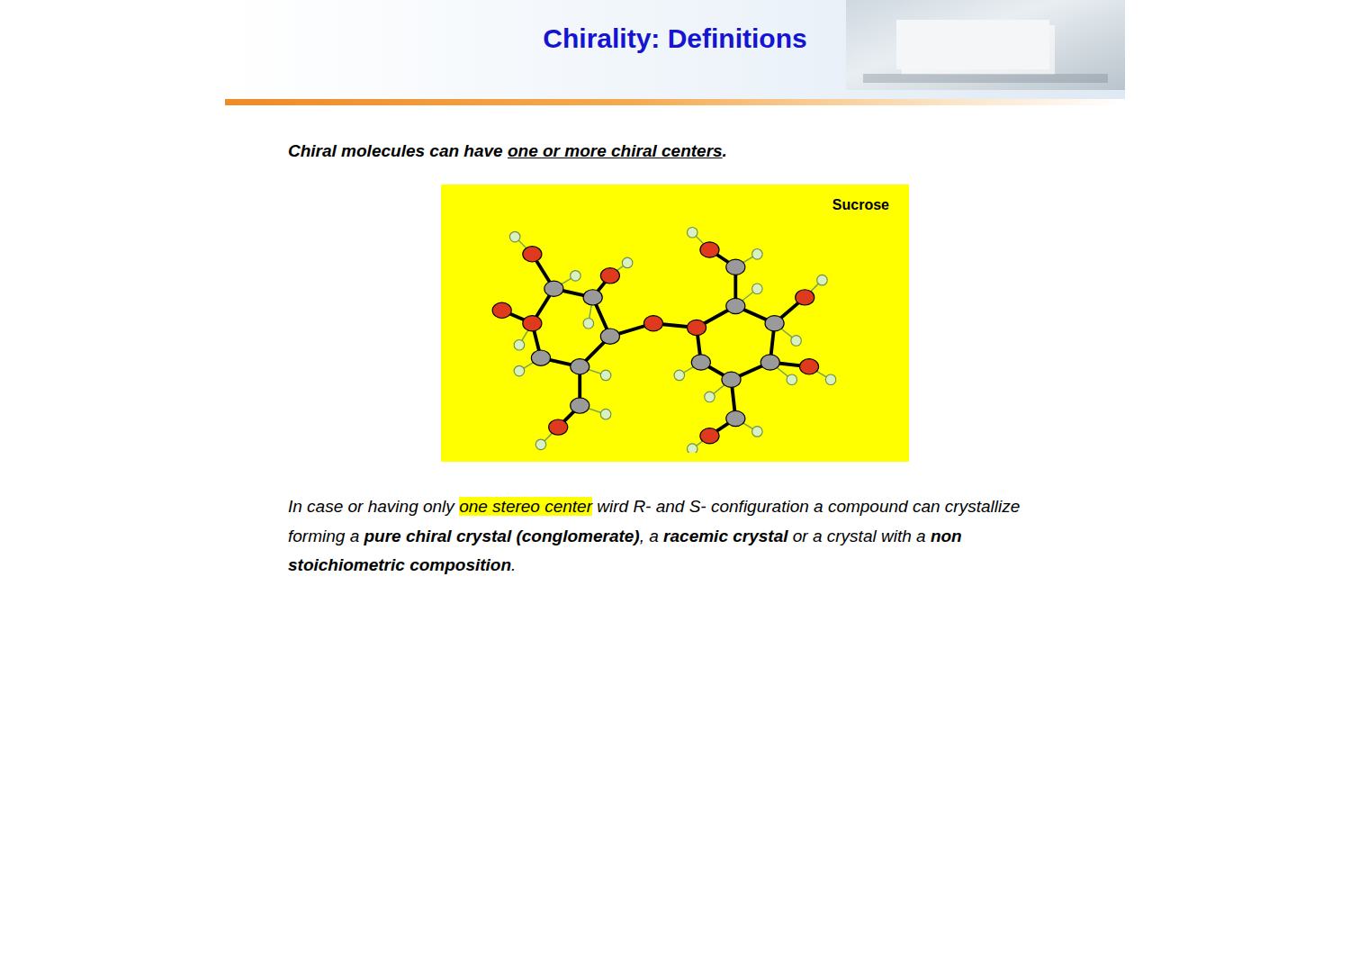Chirality: Definitions
Chiral molecules can have one or more chiral centers.
Sucrose
In case or having only one stereo center wird R- and S- configuration a compound can crystallize forming a pure chiral crystal (conglomerate), a racemic crystal or a crystal with a non stoichiometric composition.